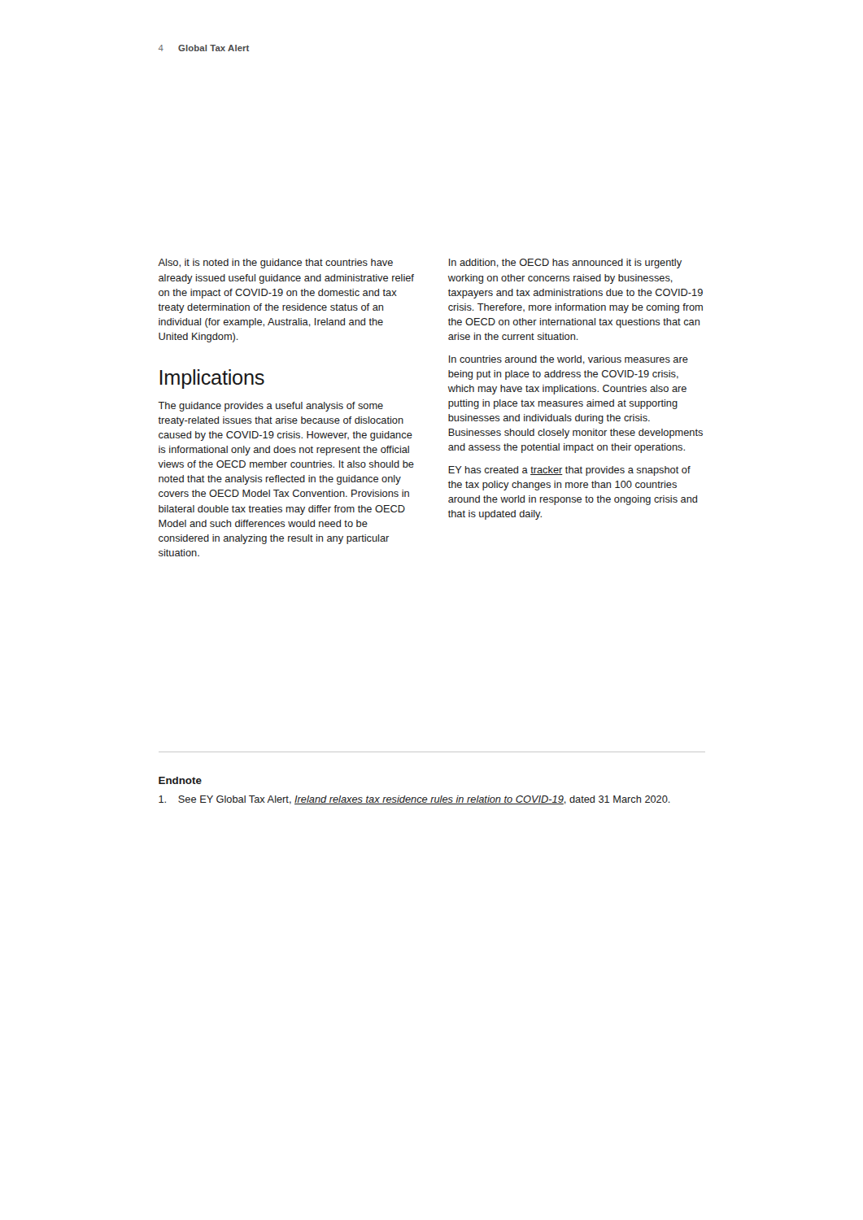4 Global Tax Alert
Also, it is noted in the guidance that countries have already issued useful guidance and administrative relief on the impact of COVID-19 on the domestic and tax treaty determination of the residence status of an individual (for example, Australia, Ireland and the United Kingdom).
Implications
The guidance provides a useful analysis of some treaty-related issues that arise because of dislocation caused by the COVID-19 crisis. However, the guidance is informational only and does not represent the official views of the OECD member countries. It also should be noted that the analysis reflected in the guidance only covers the OECD Model Tax Convention. Provisions in bilateral double tax treaties may differ from the OECD Model and such differences would need to be considered in analyzing the result in any particular situation.
In addition, the OECD has announced it is urgently working on other concerns raised by businesses, taxpayers and tax administrations due to the COVID-19 crisis. Therefore, more information may be coming from the OECD on other international tax questions that can arise in the current situation.
In countries around the world, various measures are being put in place to address the COVID-19 crisis, which may have tax implications. Countries also are putting in place tax measures aimed at supporting businesses and individuals during the crisis. Businesses should closely monitor these developments and assess the potential impact on their operations.
EY has created a tracker that provides a snapshot of the tax policy changes in more than 100 countries around the world in response to the ongoing crisis and that is updated daily.
Endnote
1. See EY Global Tax Alert, Ireland relaxes tax residence rules in relation to COVID-19, dated 31 March 2020.